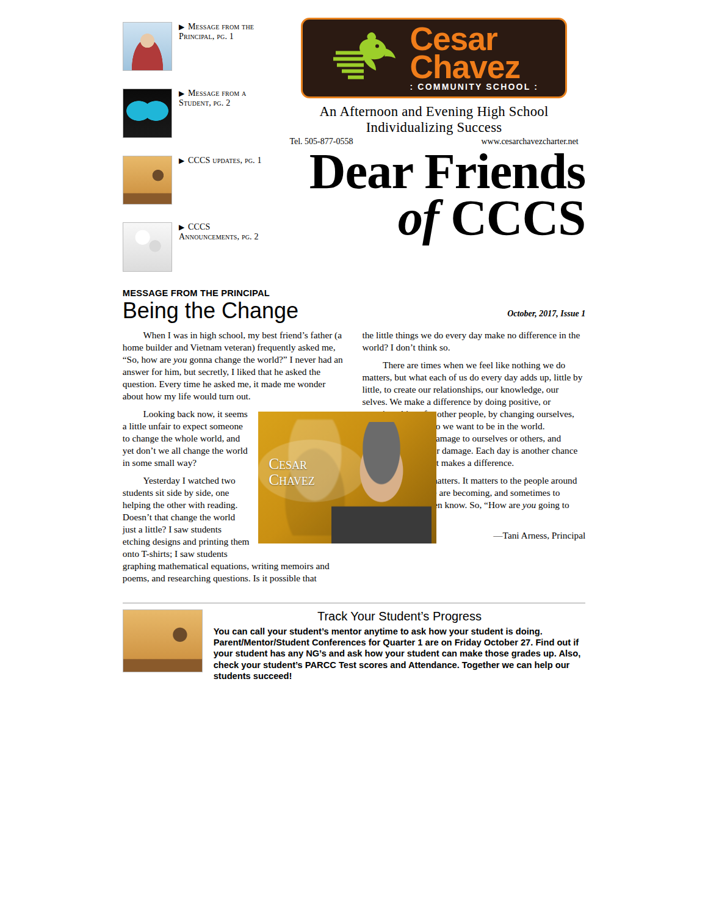▶ Message from the Principal, pg. 1
▶ Message from a Student, pg. 2
▶ CCCS updates, pg. 1
▶ CCCS Announcements, pg. 2
Cesar Chavez : COMMUNITY SCHOOL :
An Afternoon and Evening High School Individualizing Success
Tel. 505-877-0558 www.cesarchavezcharter.net
Dear Friends of CCCS
MESSAGE FROM THE PRINCIPAL
Being the Change
October, 2017, Issue 1
When I was in high school, my best friend’s father (a home builder and Vietnam veteran) frequently asked me, “So, how are you gonna change the world?” I never had an answer for him, but secretly, I liked that he asked the question. Every time he asked me, it made me wonder about how my life would turn out.
Cesar
Chavez
Looking back now, it seems a little unfair to expect someone to change the whole world, and yet don’t we all change the world in some small way?
Yesterday I watched two students sit side by side, one helping the other with reading. Doesn’t that change the world just a little? I saw students etching designs and printing them onto T-shirts; I saw students graphing mathematical equations, writing memoirs and poems, and researching questions. Is it possible that
the little things we do every day make no difference in the world? I don’t think so.
There are times when we feel like nothing we do matters, but what each of us do every day adds up, little by little, to create our relationships, our knowledge, our selves. We make a difference by doing positive, or negative, things for other people, by changing ourselves, day by day, into who we want to be in the world. Sometimes we do damage to ourselves or others, and sometimes we repair damage. Each day is another chance to do something that makes a difference.
What we do matters. It matters to the people around us, to the people we are becoming, and sometimes to people we don’t even know. So, “How are you going to change the world?”
—Tani Arness, Principal
Track Your Student’s Progress
You can call your student’s mentor anytime to ask how your student is doing. Parent/Mentor/Student Conferences for Quarter 1 are on Friday October 27. Find out if your student has any NG’s and ask how your student can make those grades up. Also, check your student’s PARCC Test scores and Attendance. Together we can help our students succeed!